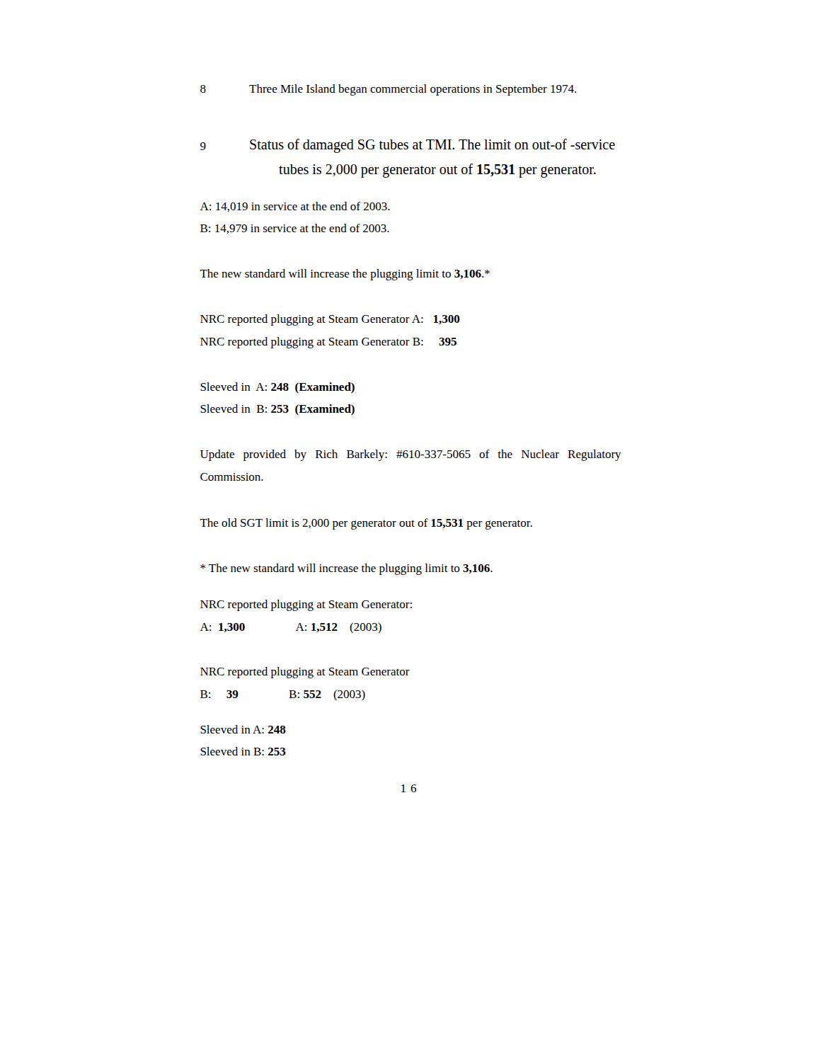8
Three Mile Island began commercial operations in September 1974.
9
Status of damaged SG tubes at TMI. The limit on out-of -service tubes is 2,000 per generator out of 15,531 per generator.
A: 14,019 in service at the end of 2003.
B: 14,979 in service at the end of 2003.
The new standard will increase the plugging limit to 3,106.*
NRC reported plugging at Steam Generator A: 1,300
NRC reported plugging at Steam Generator B: 395
Sleeved in A: 248 (Examined)
Sleeved in B: 253 (Examined)
Update provided by Rich Barkely: #610-337-5065 of the Nuclear Regulatory Commission.
The old SGT limit is 2,000 per generator out of 15,531 per generator.
* The new standard will increase the plugging limit to 3,106.
NRC reported plugging at Steam Generator:
A: 1,300 A: 1,512 (2003)
NRC reported plugging at Steam Generator
B: 39 B: 552 (2003)
Sleeved in A: 248
Sleeved in B: 253
16